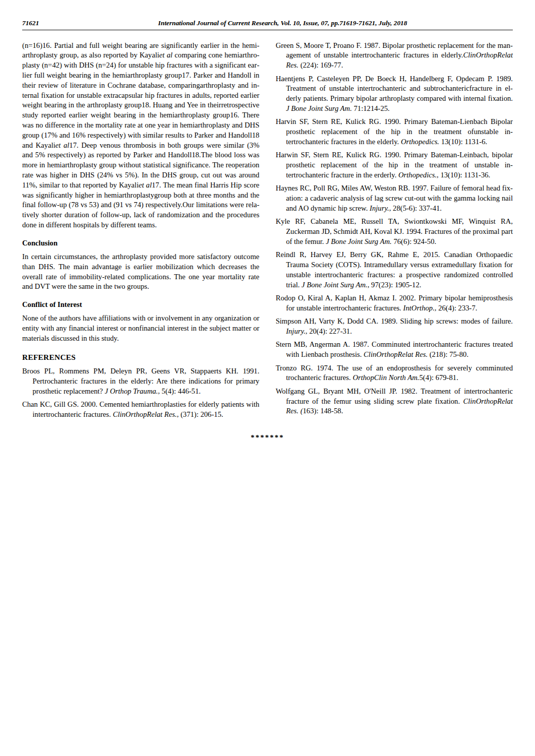71621 International Journal of Current Research, Vol. 10, Issue, 07, pp.71619-71621, July, 2018
(n=16)16. Partial and full weight bearing are significantly earlier in the hemiarthroplasty group, as also reported by Kayaliet al comparing cone hemiarthroplasty (n=42) with DHS (n=24) for unstable hip fractures with a significant earlier full weight bearing in the hemiarthroplasty group17. Parker and Handoll in their review of literature in Cochrane database, comparingarthroplasty and internal fixation for unstable extracapsular hip fractures in adults, reported earlier weight bearing in the arthroplasty group18. Huang and Yee in theirretrospective study reported earlier weight bearing in the hemiarthroplasty group16. There was no difference in the mortality rate at one year in hemiarthroplasty and DHS group (17% and 16% respectively) with similar results to Parker and Handoll18 and Kayaliet al17. Deep venous thrombosis in both groups were similar (3% and 5% respectively) as reported by Parker and Handoll18.The blood loss was more in hemiarthroplasty group without statistical significance. The reoperation rate was higher in DHS (24% vs 5%). In the DHS group, cut out was around 11%, similar to that reported by Kayaliet al17. The mean final Harris Hip score was significantly higher in hemiarthroplastygroup both at three months and the final follow-up (78 vs 53) and (91 vs 74) respectively.Our limitations were relatively shorter duration of follow-up, lack of randomization and the procedures done in different hospitals by different teams.
Conclusion
In certain circumstances, the arthroplasty provided more satisfactory outcome than DHS. The main advantage is earlier mobilization which decreases the overall rate of immobility-related complications. The one year mortality rate and DVT were the same in the two groups.
Conflict of Interest
None of the authors have affiliations with or involvement in any organization or entity with any financial interest or nonfinancial interest in the subject matter or materials discussed in this study.
REFERENCES
Broos PL, Rommens PM, Deleyn PR, Geens VR, Stappaerts KH. 1991. Pertrochanteric fractures in the elderly: Are there indications for primary prosthetic replacement? J Orthop Trauma., 5(4): 446-51.
Chan KC, Gill GS. 2000. Cemented hemiarthroplasties for elderly patients with intertrochanteric fractures. ClinOrthopRelat Res., (371): 206-15.
Green S, Moore T, Proano F. 1987. Bipolar prosthetic replacement for the management of unstable intertrochanteric fractures in elderly.ClinOrthopRelat Res. (224): 169-77.
Haentjens P, Casteleyen PP, De Boeck H, Handelberg F, Opdecam P. 1989. Treatment of unstable intertrochanteric and subtrochantericfracture in elderly patients. Primary bipolar arthroplasty compared with internal fixation. J Bone Joint Surg Am. 71:1214-25.
Harvin SF, Stern RE, Kulick RG. 1990. Primary Bateman-Lienbach Bipolar prosthetic replacement of the hip in the treatment ofunstable intertrochanteric fractures in the elderly. Orthopedics. 13(10): 1131-6.
Harwin SF, Stern RE, Kulick RG. 1990. Primary Bateman-Leinbach, bipolar prosthetic replacement of the hip in the treatment of unstable intertrochanteric fracture in the erderly. Orthopedics., 13(10): 1131-36.
Haynes RC, Poll RG, Miles AW, Weston RB. 1997. Failure of femoral head fixation: a cadaveric analysis of lag screw cut-out with the gamma locking nail and AO dynamic hip screw. Injury., 28(5-6): 337-41.
Kyle RF, Cabanela ME, Russell TA, Swiontkowski MF, Winquist RA, Zuckerman JD, Schmidt AH, Koval KJ. 1994. Fractures of the proximal part of the femur. J Bone Joint Surg Am. 76(6): 924-50.
Reindl R, Harvey EJ, Berry GK, Rahme E, 2015. Canadian Orthopaedic Trauma Society (COTS). Intramedullary versus extramedullary fixation for unstable intertrochanteric fractures: a prospective randomized controlled trial. J Bone Joint Surg Am., 97(23): 1905-12.
Rodop O, Kiral A, Kaplan H, Akmaz I. 2002. Primary bipolar hemiprosthesis for unstable intertrochanteric fractures. IntOrthop., 26(4): 233-7.
Simpson AH, Varty K, Dodd CA. 1989. Sliding hip screws: modes of failure. Injury., 20(4): 227-31.
Stern MB, Angerman A. 1987. Comminuted intertrochanteric fractures treated with Lienbach prosthesis. ClinOrthopRelat Res. (218): 75-80.
Tronzo RG. 1974. The use of an endoprosthesis for severely comminuted trochanteric fractures. OrthopClin North Am. 5(4): 679-81.
Wolfgang GL, Bryant MH, O'Neill JP. 1982. Treatment of intertrochanteric fracture of the femur using sliding screw plate fixation. ClinOrthopRelat Res. (163): 148-58.
*******